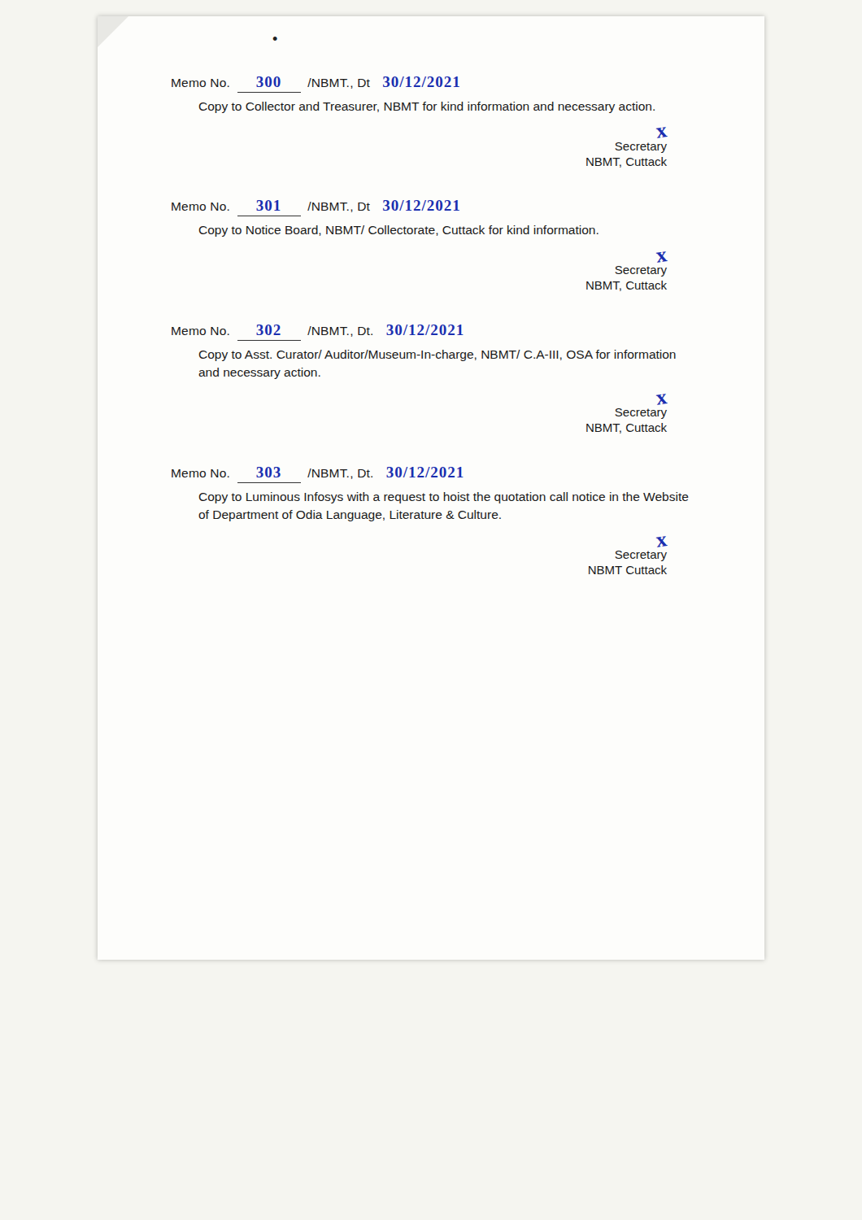•
Memo No. 300 /NBMT., Dt 30/12/2021
Copy to Collector and Treasurer, NBMT for kind information and necessary action.
 x  Secretary NBMT, Cuttack
Memo No. 301 /NBMT., Dt 30/12/2021
Copy to Notice Board, NBMT/ Collectorate, Cuttack for kind information.
 x  Secretary NBMT, Cuttack
Memo No. 302 /NBMT., Dt. 30/12/2021
Copy to Asst. Curator/ Auditor/Museum-In-charge, NBMT/ C.A-III, OSA for information and necessary action.
 x  Secretary NBMT, Cuttack
Memo No. 303 /NBMT., Dt. 30/12/2021
Copy to Luminous Infosys with a request to hoist the quotation call notice in the Website of Department of Odia Language, Literature & Culture.
 x  Secretary NBMT Cuttack